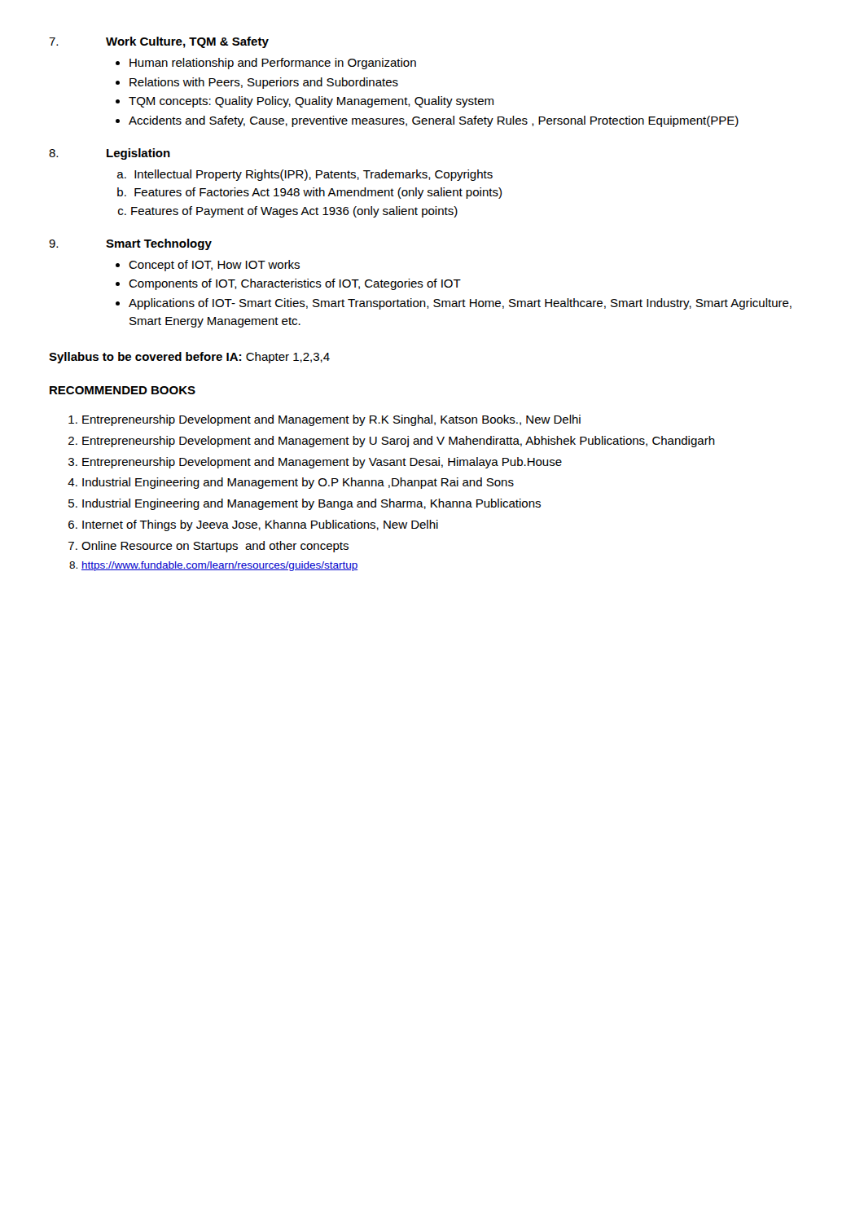7. Work Culture, TQM & Safety
Human relationship and Performance in Organization
Relations with Peers, Superiors and Subordinates
TQM concepts: Quality Policy, Quality Management, Quality system
Accidents and Safety, Cause, preventive measures, General Safety Rules , Personal Protection Equipment(PPE)
8. Legislation
Intellectual Property Rights(IPR), Patents, Trademarks, Copyrights
Features of Factories Act 1948 with Amendment (only salient points)
Features of Payment of Wages Act 1936 (only salient points)
9. Smart Technology
Concept of IOT, How IOT works
Components of IOT, Characteristics of IOT, Categories of IOT
Applications of IOT- Smart Cities, Smart Transportation, Smart Home, Smart Healthcare, Smart Industry, Smart Agriculture, Smart Energy Management etc.
Syllabus to be covered before IA: Chapter 1,2,3,4
RECOMMENDED BOOKS
Entrepreneurship Development and Management by R.K Singhal, Katson Books., New Delhi
Entrepreneurship Development and Management by U Saroj and V Mahendiratta, Abhishek Publications, Chandigarh
Entrepreneurship Development and Management by Vasant Desai, Himalaya Pub.House
Industrial Engineering and Management by O.P Khanna ,Dhanpat Rai and Sons
Industrial Engineering and Management by Banga and Sharma, Khanna Publications
Internet of Things by Jeeva Jose, Khanna Publications, New Delhi
Online Resource on Startups and other concepts
https://www.fundable.com/learn/resources/guides/startup